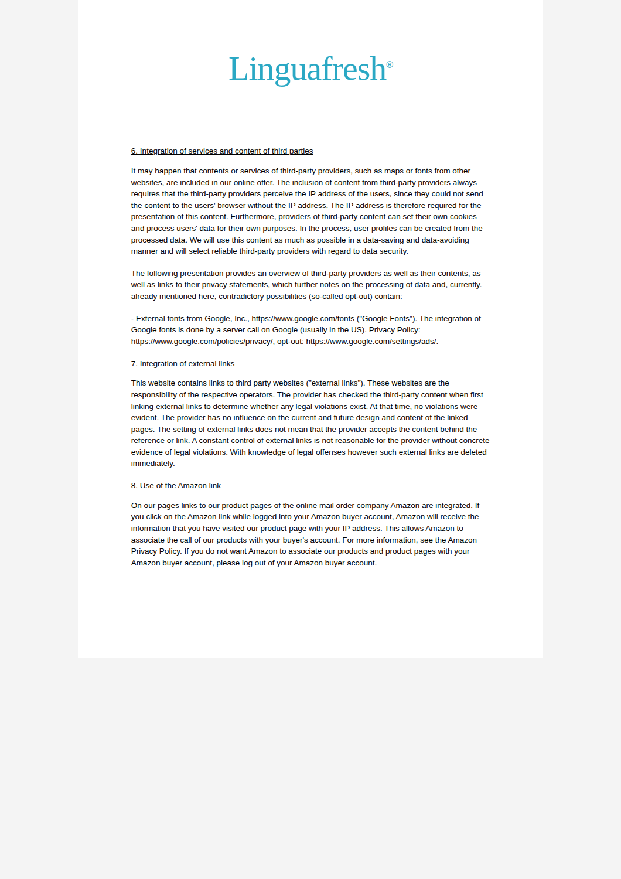Linguafresh®
6. Integration of services and content of third parties
It may happen that contents or services of third-party providers, such as maps or fonts from other websites, are included in our online offer. The inclusion of content from third-party providers always requires that the third-party providers perceive the IP address of the users, since they could not send the content to the users' browser without the IP address. The IP address is therefore required for the presentation of this content. Furthermore, providers of third-party content can set their own cookies and process users' data for their own purposes. In the process, user profiles can be created from the processed data. We will use this content as much as possible in a data-saving and data-avoiding manner and will select reliable third-party providers with regard to data security.
The following presentation provides an overview of third-party providers as well as their contents, as well as links to their privacy statements, which further notes on the processing of data and, currently. already mentioned here, contradictory possibilities (so-called opt-out) contain:
- External fonts from Google, Inc., https://www.google.com/fonts ("Google Fonts"). The integration of Google fonts is done by a server call on Google (usually in the US). Privacy Policy: https://www.google.com/policies/privacy/, opt-out: https://www.google.com/settings/ads/.
7. Integration of external links
This website contains links to third party websites ("external links"). These websites are the responsibility of the respective operators. The provider has checked the third-party content when first linking external links to determine whether any legal violations exist. At that time, no violations were evident. The provider has no influence on the current and future design and content of the linked pages. The setting of external links does not mean that the provider accepts the content behind the reference or link. A constant control of external links is not reasonable for the provider without concrete evidence of legal violations. With knowledge of legal offenses however such external links are deleted immediately.
8. Use of the Amazon link
On our pages links to our product pages of the online mail order company Amazon are integrated. If you click on the Amazon link while logged into your Amazon buyer account, Amazon will receive the information that you have visited our product page with your IP address. This allows Amazon to associate the call of our products with your buyer's account. For more information, see the Amazon Privacy Policy. If you do not want Amazon to associate our products and product pages with your Amazon buyer account, please log out of your Amazon buyer account.